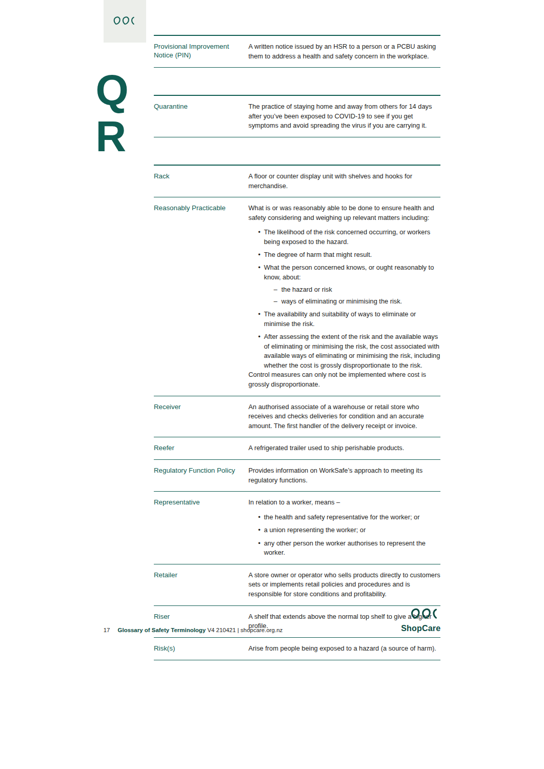Q
R
| Provisional Improvement Notice (PIN) | A written notice issued by an HSR to a person or a PCBU asking them to address a health and safety concern in the workplace. |
| Quarantine | The practice of staying home and away from others for 14 days after you’ve been exposed to COVID-19 to see if you get symptoms and avoid spreading the virus if you are carrying it. |
| Rack | A floor or counter display unit with shelves and hooks for merchandise. |
| Reasonably Practicable | What is or was reasonably able to be done to ensure health and safety considering and weighing up relevant matters including: The likelihood of the risk concerned occurring, or workers being exposed to the hazard. The degree of harm that might result. What the person concerned knows, or ought reasonably to know, about: the hazard or risk ways of eliminating or minimising the risk. The availability and suitability of ways to eliminate or minimise the risk. After assessing the extent of the risk and the available ways of eliminating or minimising the risk, the cost associated with available ways of eliminating or minimising the risk, including whether the cost is grossly disproportionate to the risk. Control measures can only not be implemented where cost is grossly disproportionate. |
| Receiver | An authorised associate of a warehouse or retail store who receives and checks deliveries for condition and an accurate amount. The first handler of the delivery receipt or invoice. |
| Reefer | A refrigerated trailer used to ship perishable products. |
| Regulatory Function Policy | Provides information on WorkSafe’s approach to meeting its regulatory functions. |
| Representative | In relation to a worker, means – the health and safety representative for the worker; or a union representing the worker; or any other person the worker authorises to represent the worker. |
| Retailer | A store owner or operator who sells products directly to customers sets or implements retail policies and procedures and is responsible for store conditions and profitability. |
| Riser | A shelf that extends above the normal top shelf to give a higher profile. |
| Risk(s) | Arise from people being exposed to a hazard (a source of harm). |
17 Glossary of Safety Terminology V4 210421 | shopcare.org.nz
ShopCare